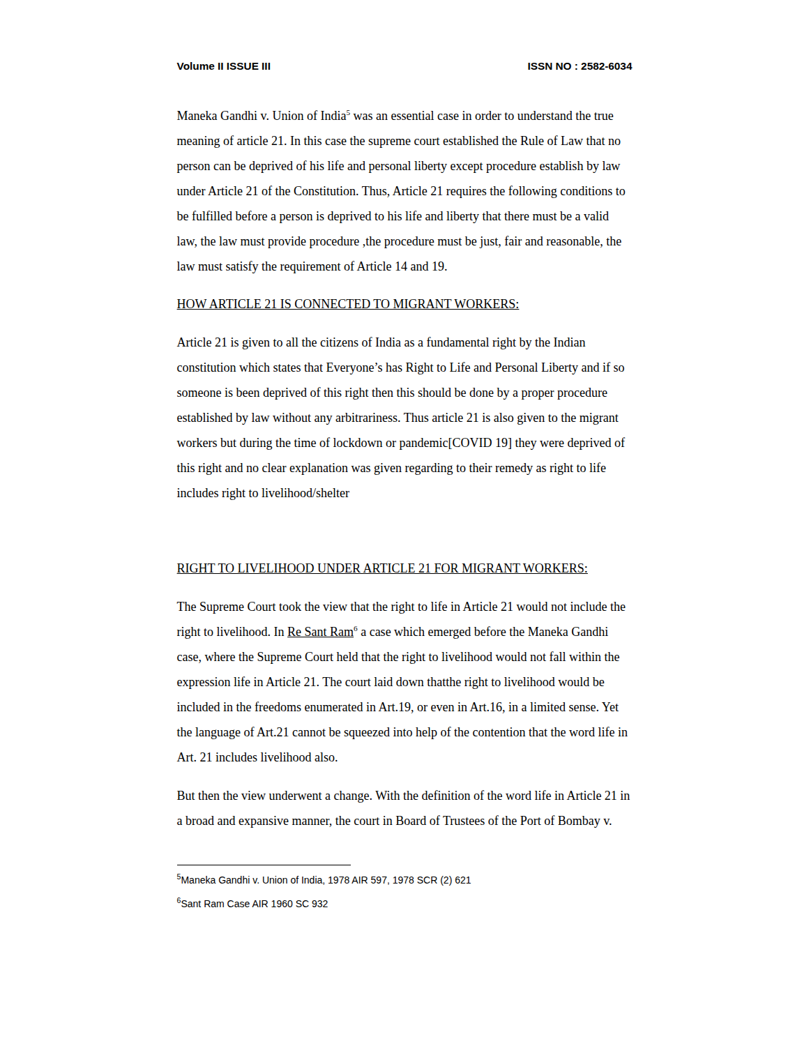Volume II ISSUE III ISSN NO : 2582-6034
Maneka Gandhi v. Union of India5 was an essential case in order to understand the true meaning of article 21. In this case the supreme court established the Rule of Law that no person can be deprived of his life and personal liberty except procedure establish by law under Article 21 of the Constitution. Thus, Article 21 requires the following conditions to be fulfilled before a person is deprived to his life and liberty that there must be a valid law, the law must provide procedure ,the procedure must be just, fair and reasonable, the law must satisfy the requirement of Article 14 and 19.
HOW ARTICLE 21 IS CONNECTED TO MIGRANT WORKERS:
Article 21 is given to all the citizens of India as a fundamental right by the Indian constitution which states that Everyone’s has Right to Life and Personal Liberty and if so someone is been deprived of this right then this should be done by a proper procedure established by law without any arbitrariness. Thus article 21 is also given to the migrant workers but during the time of lockdown or pandemic[COVID 19] they were deprived of this right and no clear explanation was given regarding to their remedy as right to life includes right to livelihood/shelter
RIGHT TO LIVELIHOOD UNDER ARTICLE 21 FOR MIGRANT WORKERS:
The Supreme Court took the view that the right to life in Article 21 would not include the right to livelihood. In Re Sant Ram6 a case which emerged before the Maneka Gandhi case, where the Supreme Court held that the right to livelihood would not fall within the expression life in Article 21. The court laid down thatthe right to livelihood would be included in the freedoms enumerated in Art.19, or even in Art.16, in a limited sense. Yet the language of Art.21 cannot be squeezed into help of the contention that the word life in Art. 21 includes livelihood also.
But then the view underwent a change. With the definition of the word life in Article 21 in a broad and expansive manner, the court in Board of Trustees of the Port of Bombay v.
5Maneka Gandhi v. Union of India, 1978 AIR 597, 1978 SCR (2) 621
6Sant Ram Case AIR 1960 SC 932